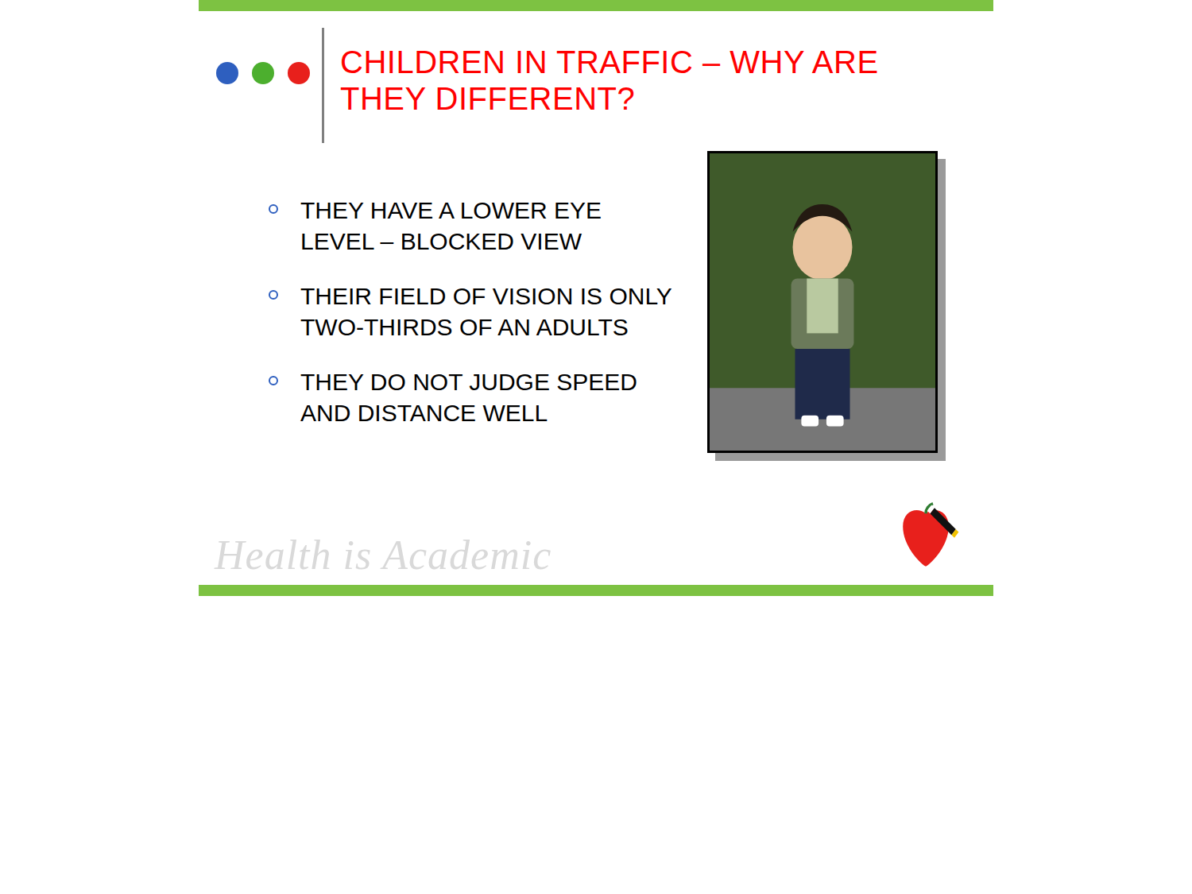CHILDREN IN TRAFFIC – WHY ARE THEY DIFFERENT?
THEY HAVE A LOWER EYE LEVEL – BLOCKED VIEW
THEIR FIELD OF VISION IS ONLY TWO-THIRDS OF AN ADULTS
THEY DO NOT JUDGE SPEED AND DISTANCE WELL
Health is Academic